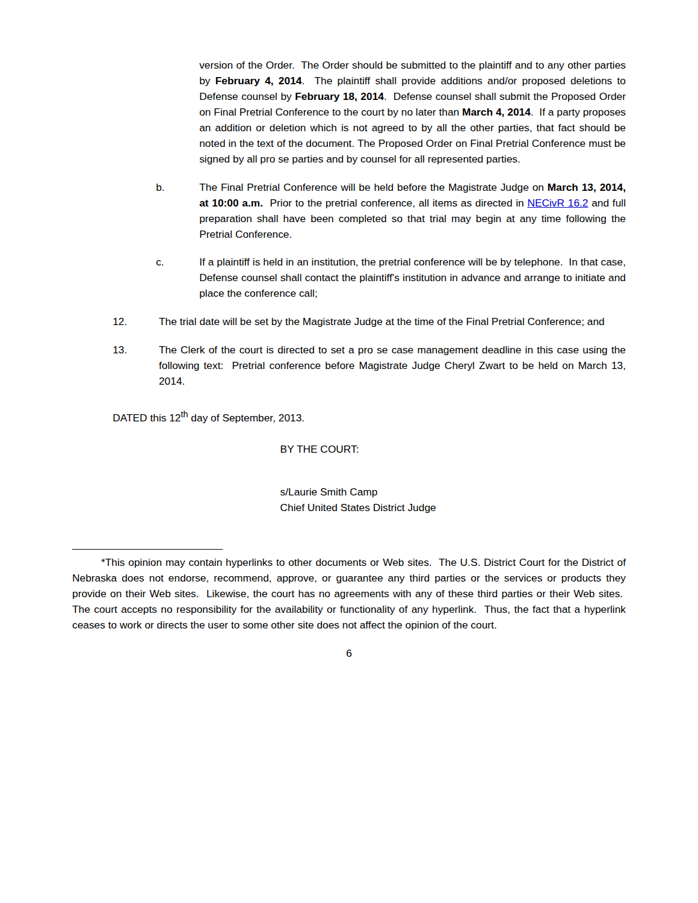version of the Order. The Order should be submitted to the plaintiff and to any other parties by February 4, 2014. The plaintiff shall provide additions and/or proposed deletions to Defense counsel by February 18, 2014. Defense counsel shall submit the Proposed Order on Final Pretrial Conference to the court by no later than March 4, 2014. If a party proposes an addition or deletion which is not agreed to by all the other parties, that fact should be noted in the text of the document. The Proposed Order on Final Pretrial Conference must be signed by all pro se parties and by counsel for all represented parties.
b.
The Final Pretrial Conference will be held before the Magistrate Judge on March 13, 2014, at 10:00 a.m. Prior to the pretrial conference, all items as directed in NECivR 16.2 and full preparation shall have been completed so that trial may begin at any time following the Pretrial Conference.
c.
If a plaintiff is held in an institution, the pretrial conference will be by telephone. In that case, Defense counsel shall contact the plaintiff's institution in advance and arrange to initiate and place the conference call;
12.
The trial date will be set by the Magistrate Judge at the time of the Final Pretrial Conference; and
13.
The Clerk of the court is directed to set a pro se case management deadline in this case using the following text: Pretrial conference before Magistrate Judge Cheryl Zwart to be held on March 13, 2014.
DATED this 12th day of September, 2013.
BY THE COURT:
s/Laurie Smith Camp
Chief United States District Judge
*This opinion may contain hyperlinks to other documents or Web sites. The U.S. District Court for the District of Nebraska does not endorse, recommend, approve, or guarantee any third parties or the services or products they provide on their Web sites. Likewise, the court has no agreements with any of these third parties or their Web sites. The court accepts no responsibility for the availability or functionality of any hyperlink. Thus, the fact that a hyperlink ceases to work or directs the user to some other site does not affect the opinion of the court.
6